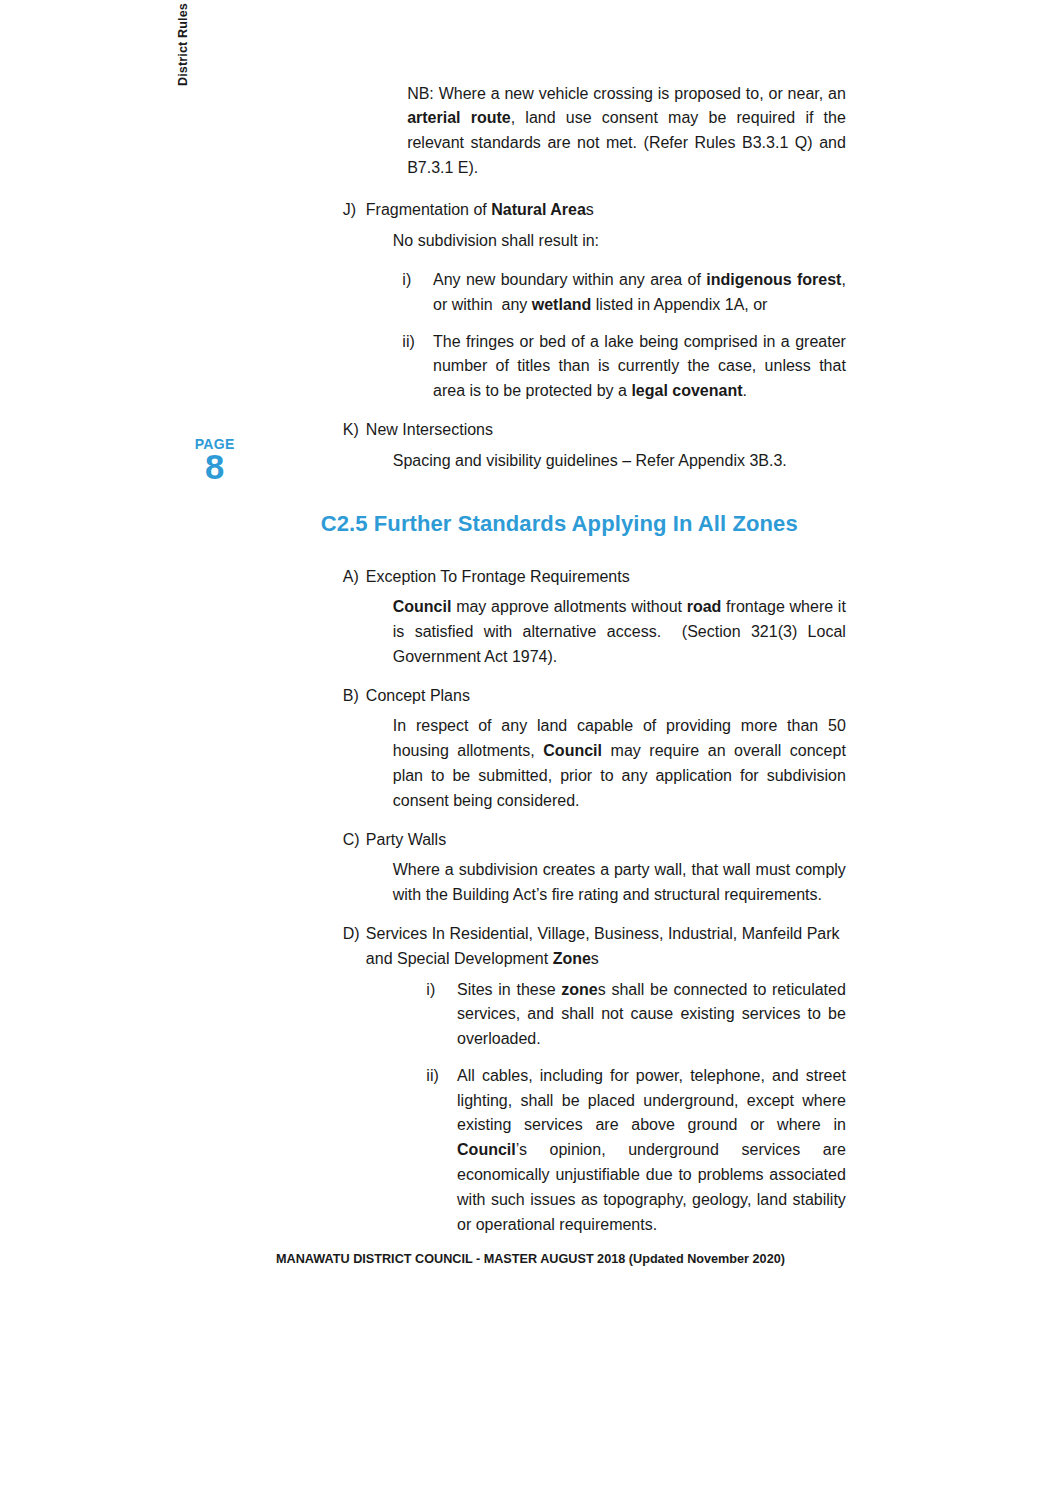District Rules - Rule C2 – Zone Standards - Subdivision
PAGE
8
NB: Where a new vehicle crossing is proposed to, or near, an arterial route, land use consent may be required if the relevant standards are not met. (Refer Rules B3.3.1 Q) and B7.3.1 E).
J)
Fragmentation of Natural Areas
No subdivision shall result in:
i)
Any new boundary within any area of indigenous forest, or within any wetland listed in Appendix 1A, or
ii)
The fringes or bed of a lake being comprised in a greater number of titles than is currently the case, unless that area is to be protected by a legal covenant.
K)
New Intersections
Spacing and visibility guidelines – Refer Appendix 3B.3.
C2.5 Further Standards Applying In All Zones
A)
Exception To Frontage Requirements
Council may approve allotments without road frontage where it is satisfied with alternative access. (Section 321(3) Local Government Act 1974).
B)
Concept Plans
In respect of any land capable of providing more than 50 housing allotments, Council may require an overall concept plan to be submitted, prior to any application for subdivision consent being considered.
C)
Party Walls
Where a subdivision creates a party wall, that wall must comply with the Building Act’s fire rating and structural requirements.
D)
Services In Residential, Village, Business, Industrial, Manfeild Park and Special Development Zones
i)
Sites in these zones shall be connected to reticulated services, and shall not cause existing services to be overloaded.
ii)
All cables, including for power, telephone, and street lighting, shall be placed underground, except where existing services are above ground or where in Council’s opinion, underground services are economically unjustifiable due to problems associated with such issues as topography, geology, land stability or operational requirements.
MANAWATU DISTRICT COUNCIL - MASTER AUGUST 2018 (Updated November 2020)